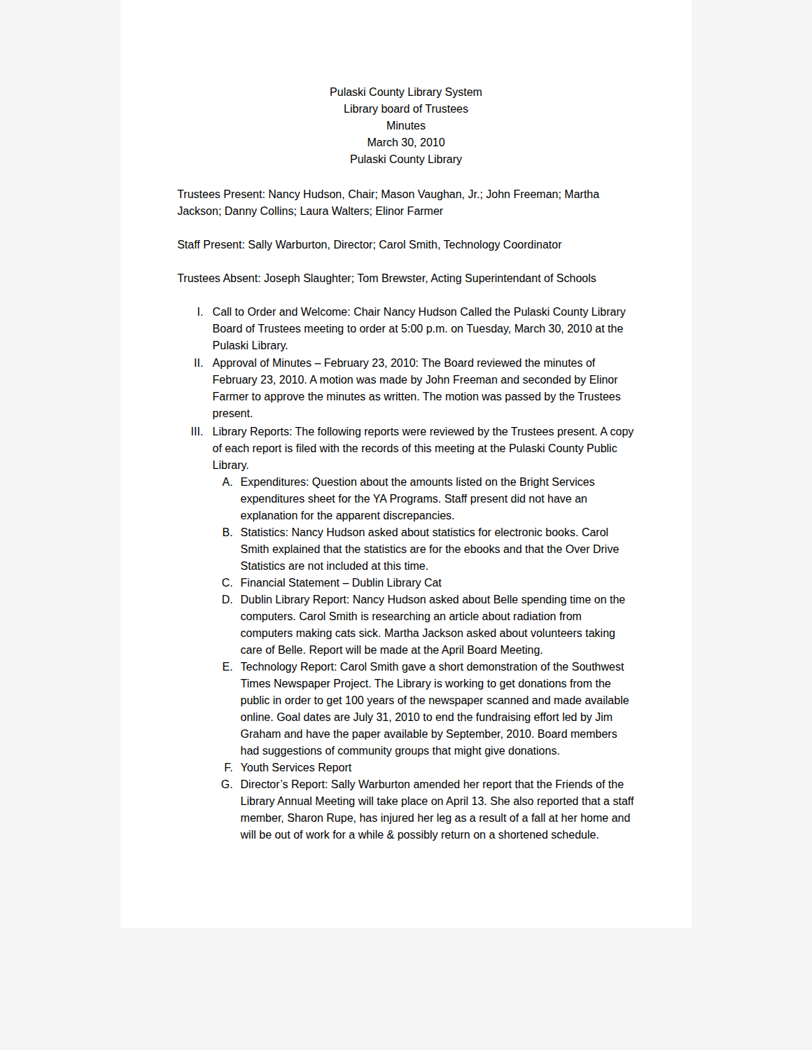Pulaski County Library System
Library board of Trustees
Minutes
March 30, 2010
Pulaski County Library
Trustees Present: Nancy Hudson, Chair; Mason Vaughan, Jr.; John Freeman; Martha Jackson; Danny Collins; Laura Walters; Elinor Farmer
Staff Present: Sally Warburton, Director; Carol Smith, Technology Coordinator
Trustees Absent: Joseph Slaughter; Tom Brewster, Acting Superintendant of Schools
Call to Order and Welcome: Chair Nancy Hudson Called the Pulaski County Library Board of Trustees meeting to order at 5:00 p.m. on Tuesday, March 30, 2010 at the Pulaski Library.
Approval of Minutes – February 23, 2010: The Board reviewed the minutes of February 23, 2010. A motion was made by John Freeman and seconded by Elinor Farmer to approve the minutes as written. The motion was passed by the Trustees present.
Library Reports: The following reports were reviewed by the Trustees present. A copy of each report is filed with the records of this meeting at the Pulaski County Public Library.
Expenditures: Question about the amounts listed on the Bright Services expenditures sheet for the YA Programs. Staff present did not have an explanation for the apparent discrepancies.
Statistics: Nancy Hudson asked about statistics for electronic books. Carol Smith explained that the statistics are for the ebooks and that the Over Drive Statistics are not included at this time.
Financial Statement – Dublin Library Cat
Dublin Library Report: Nancy Hudson asked about Belle spending time on the computers. Carol Smith is researching an article about radiation from computers making cats sick. Martha Jackson asked about volunteers taking care of Belle. Report will be made at the April Board Meeting.
Technology Report: Carol Smith gave a short demonstration of the Southwest Times Newspaper Project. The Library is working to get donations from the public in order to get 100 years of the newspaper scanned and made available online. Goal dates are July 31, 2010 to end the fundraising effort led by Jim Graham and have the paper available by September, 2010. Board members had suggestions of community groups that might give donations.
Youth Services Report
Director’s Report: Sally Warburton amended her report that the Friends of the Library Annual Meeting will take place on April 13. She also reported that a staff member, Sharon Rupe, has injured her leg as a result of a fall at her home and will be out of work for a while & possibly return on a shortened schedule.